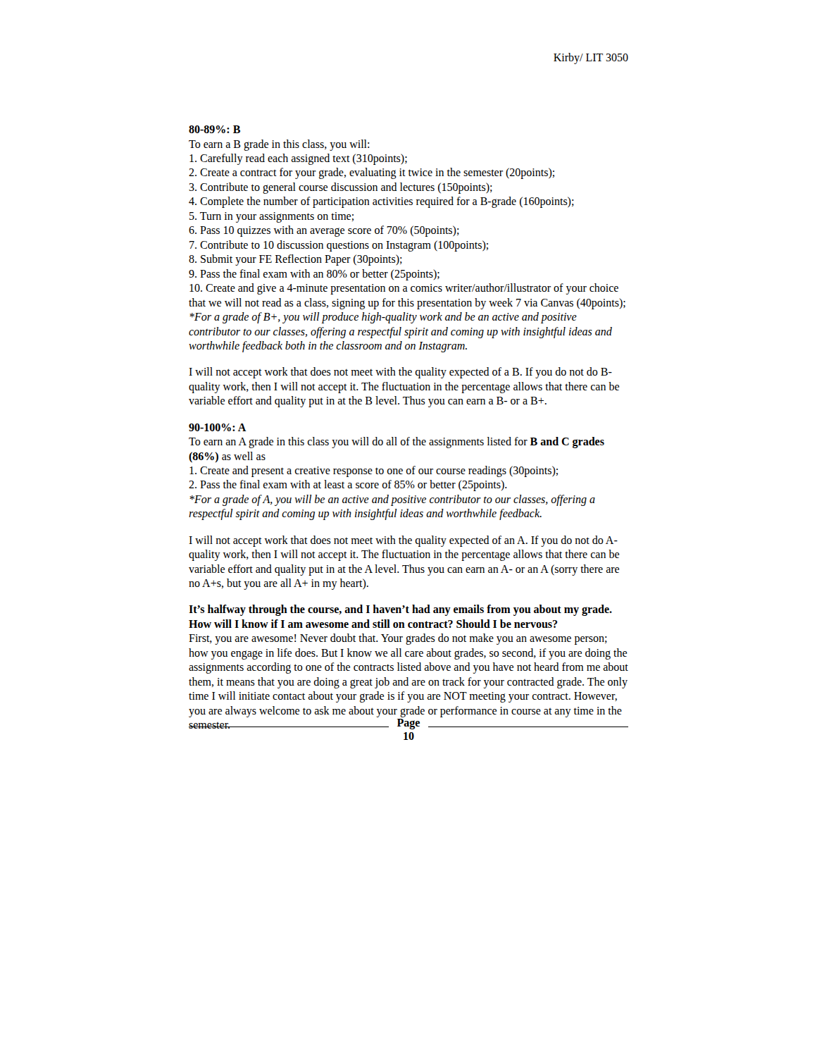Kirby/ LIT 3050
80-89%: B
To earn a B grade in this class, you will:
1. Carefully read each assigned text (310points);
2. Create a contract for your grade, evaluating it twice in the semester (20points);
3. Contribute to general course discussion and lectures (150points);
4. Complete the number of participation activities required for a B-grade (160points);
5. Turn in your assignments on time;
6. Pass 10 quizzes with an average score of 70% (50points);
7. Contribute to 10 discussion questions on Instagram (100points);
8. Submit your FE Reflection Paper (30points);
9. Pass the final exam with an 80% or better (25points);
10. Create and give a 4-minute presentation on a comics writer/author/illustrator of your choice that we will not read as a class, signing up for this presentation by week 7 via Canvas (40points);
*For a grade of B+, you will produce high-quality work and be an active and positive contributor to our classes, offering a respectful spirit and coming up with insightful ideas and worthwhile feedback both in the classroom and on Instagram.
I will not accept work that does not meet with the quality expected of a B. If you do not do B-quality work, then I will not accept it. The fluctuation in the percentage allows that there can be variable effort and quality put in at the B level. Thus you can earn a B- or a B+.
90-100%: A
To earn an A grade in this class you will do all of the assignments listed for B and C grades (86%) as well as
1. Create and present a creative response to one of our course readings (30points);
2. Pass the final exam with at least a score of 85% or better (25points).
*For a grade of A, you will be an active and positive contributor to our classes, offering a respectful spirit and coming up with insightful ideas and worthwhile feedback.
I will not accept work that does not meet with the quality expected of an A. If you do not do A-quality work, then I will not accept it. The fluctuation in the percentage allows that there can be variable effort and quality put in at the A level. Thus you can earn an A- or an A (sorry there are no A+s, but you are all A+ in my heart).
It’s halfway through the course, and I haven’t had any emails from you about my grade. How will I know if I am awesome and still on contract? Should I be nervous?
First, you are awesome! Never doubt that. Your grades do not make you an awesome person; how you engage in life does. But I know we all care about grades, so second, if you are doing the assignments according to one of the contracts listed above and you have not heard from me about them, it means that you are doing a great job and are on track for your contracted grade. The only time I will initiate contact about your grade is if you are NOT meeting your contract. However, you are always welcome to ask me about your grade or performance in course at any time in the semester.
Page
10